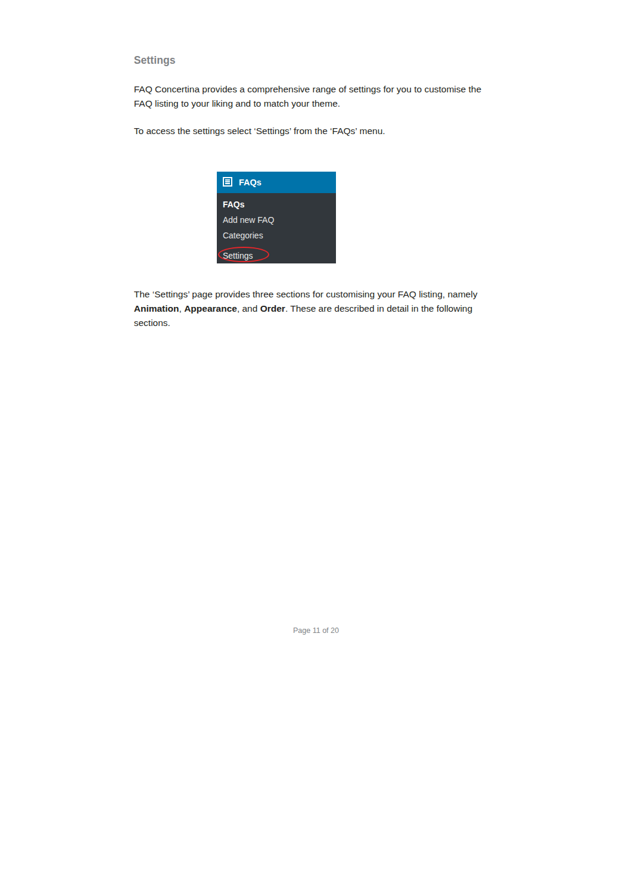Settings
FAQ Concertina provides a comprehensive range of settings for you to customise the FAQ listing to your liking and to match your theme.
To access the settings select ‘Settings’ from the ‘FAQs’ menu.
FAQs
FAQs
Add new FAQ
Categories
Settings
The ‘Settings’ page provides three sections for customising your FAQ listing, namely Animation, Appearance, and Order. These are described in detail in the following sections.
Page 11 of 20